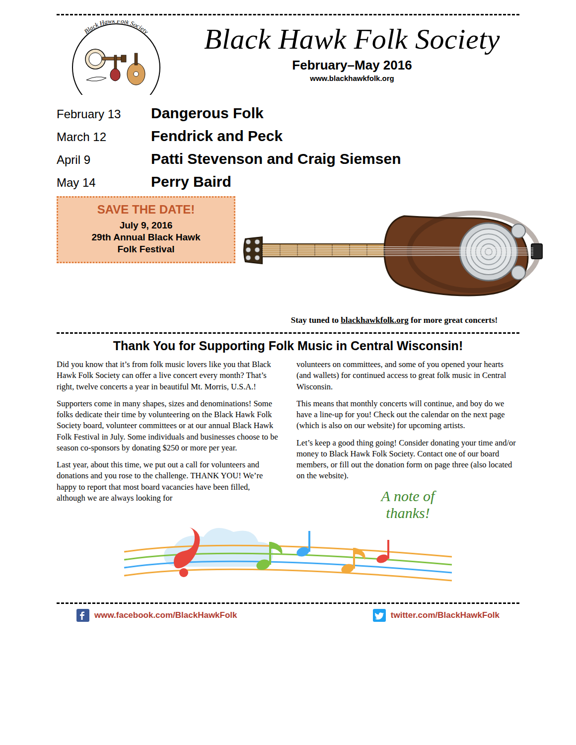Black Hawk Folk Society Mt. Morris, Wisconsin
Black Hawk Folk Society
February–May 2016
www.blackhawkfolk.org
| February 13 | Dangerous Folk |
| March 12 | Fendrick and Peck |
| April 9 | Patti Stevenson and Craig Siemsen |
| May 14 | Perry Baird |
SAVE THE DATE!
July 9, 2016
29th Annual Black Hawk
Folk Festival
Stay tuned to blackhawkfolk.org for more great concerts!
Thank You for Supporting Folk Music in Central Wisconsin!
Did you know that it’s from folk music lovers like you that Black Hawk Folk Society can offer a live concert every month? That’s right, twelve concerts a year in beautiful Mt. Morris, U.S.A.!
Supporters come in many shapes, sizes and denominations! Some folks dedicate their time by volunteering on the Black Hawk Folk Society board, volunteer committees or at our annual Black Hawk Folk Festival in July. Some individuals and businesses choose to be season co-sponsors by donating $250 or more per year.
Last year, about this time, we put out a call for volunteers and donations and you rose to the challenge. THANK YOU! We’re happy to report that most board vacancies have been filled, although we are always looking for
volunteers on committees, and some of you opened your hearts (and wallets) for continued access to great folk music in Central Wisconsin.
This means that monthly concerts will continue, and boy do we have a line-up for you! Check out the calendar on the next page (which is also on our website) for upcoming artists.
Let’s keep a good thing going! Consider donating your time and/or money to Black Hawk Folk Society. Contact one of our board members, or fill out the donation form on page three (also located on the website).
A note of
thanks!
www.facebook.com/BlackHawkFolk
twitter.com/BlackHawkFolk